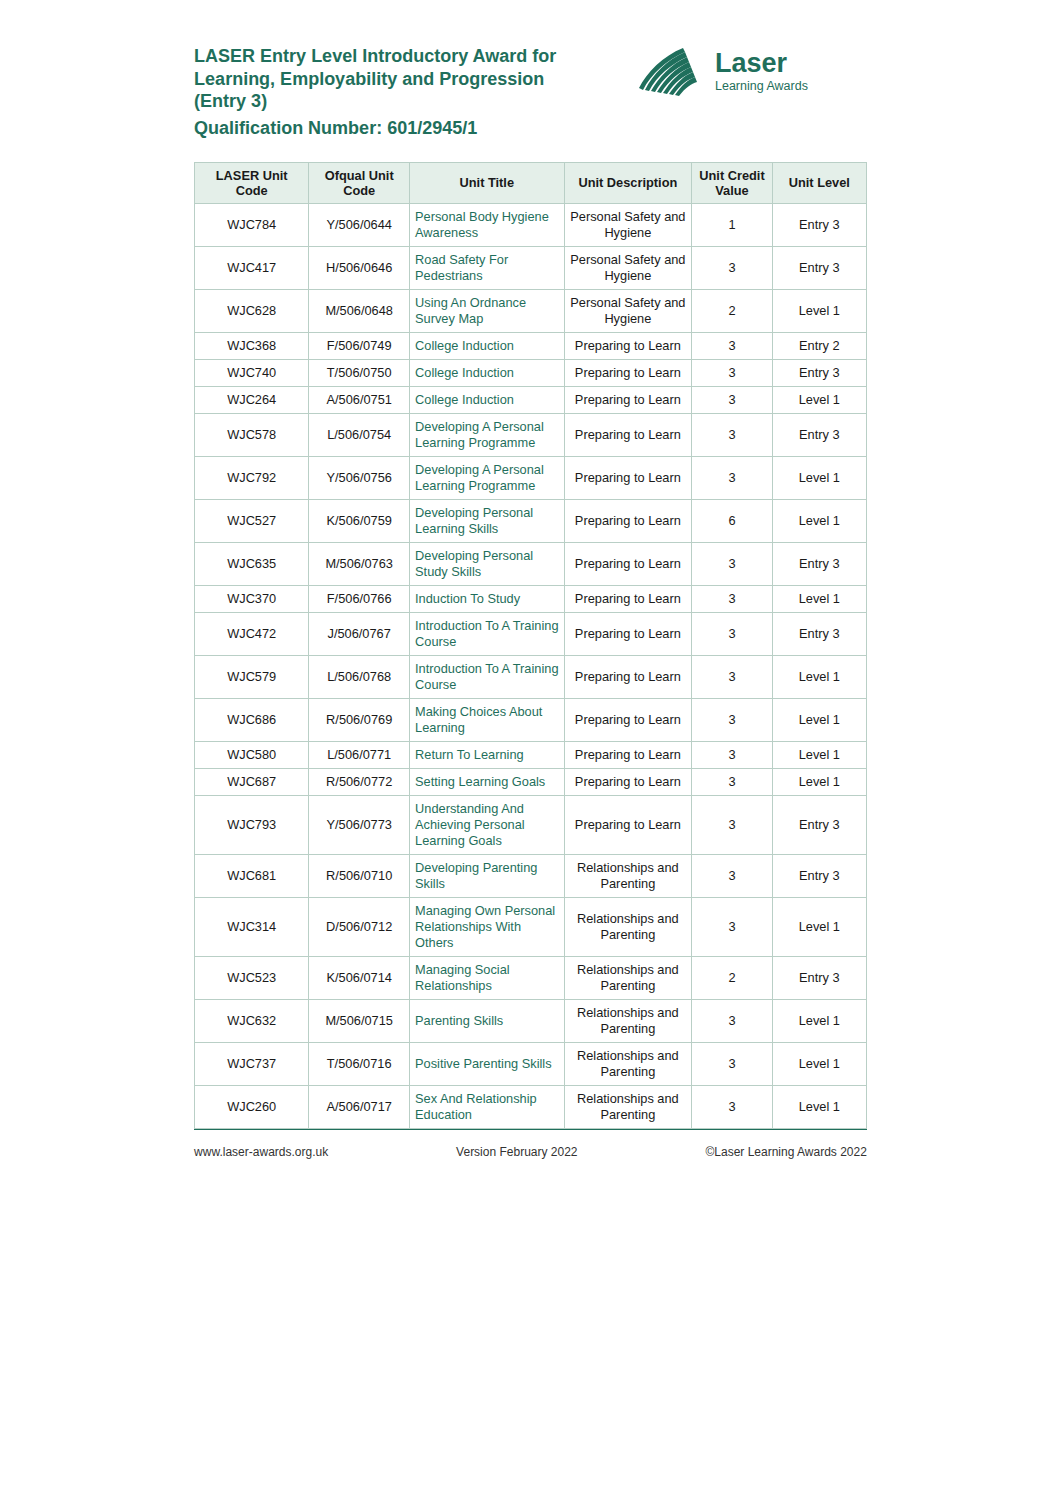LASER Entry Level Introductory Award for Learning, Employability and Progression (Entry 3)
Qualification Number: 601/2945/1
Laser Learning Awards
| LASER Unit Code | Ofqual Unit Code | Unit Title | Unit Description | Unit Credit Value | Unit Level |
| --- | --- | --- | --- | --- | --- |
| WJC784 | Y/506/0644 | Personal Body Hygiene Awareness | Personal Safety and Hygiene | 1 | Entry 3 |
| WJC417 | H/506/0646 | Road Safety For Pedestrians | Personal Safety and Hygiene | 3 | Entry 3 |
| WJC628 | M/506/0648 | Using An Ordnance Survey Map | Personal Safety and Hygiene | 2 | Level 1 |
| WJC368 | F/506/0749 | College Induction | Preparing to Learn | 3 | Entry 2 |
| WJC740 | T/506/0750 | College Induction | Preparing to Learn | 3 | Entry 3 |
| WJC264 | A/506/0751 | College Induction | Preparing to Learn | 3 | Level 1 |
| WJC578 | L/506/0754 | Developing A Personal Learning Programme | Preparing to Learn | 3 | Entry 3 |
| WJC792 | Y/506/0756 | Developing A Personal Learning Programme | Preparing to Learn | 3 | Level 1 |
| WJC527 | K/506/0759 | Developing Personal Learning Skills | Preparing to Learn | 6 | Level 1 |
| WJC635 | M/506/0763 | Developing Personal Study Skills | Preparing to Learn | 3 | Entry 3 |
| WJC370 | F/506/0766 | Induction To Study | Preparing to Learn | 3 | Level 1 |
| WJC472 | J/506/0767 | Introduction To A Training Course | Preparing to Learn | 3 | Entry 3 |
| WJC579 | L/506/0768 | Introduction To A Training Course | Preparing to Learn | 3 | Level 1 |
| WJC686 | R/506/0769 | Making Choices About Learning | Preparing to Learn | 3 | Level 1 |
| WJC580 | L/506/0771 | Return To Learning | Preparing to Learn | 3 | Level 1 |
| WJC687 | R/506/0772 | Setting Learning Goals | Preparing to Learn | 3 | Level 1 |
| WJC793 | Y/506/0773 | Understanding And Achieving Personal Learning Goals | Preparing to Learn | 3 | Entry 3 |
| WJC681 | R/506/0710 | Developing Parenting Skills | Relationships and Parenting | 3 | Entry 3 |
| WJC314 | D/506/0712 | Managing Own Personal Relationships With Others | Relationships and Parenting | 3 | Level 1 |
| WJC523 | K/506/0714 | Managing Social Relationships | Relationships and Parenting | 2 | Entry 3 |
| WJC632 | M/506/0715 | Parenting Skills | Relationships and Parenting | 3 | Level 1 |
| WJC737 | T/506/0716 | Positive Parenting Skills | Relationships and Parenting | 3 | Level 1 |
| WJC260 | A/506/0717 | Sex And Relationship Education | Relationships and Parenting | 3 | Level 1 |
www.laser-awards.org.uk Version February 2022 ©Laser Learning Awards 2022